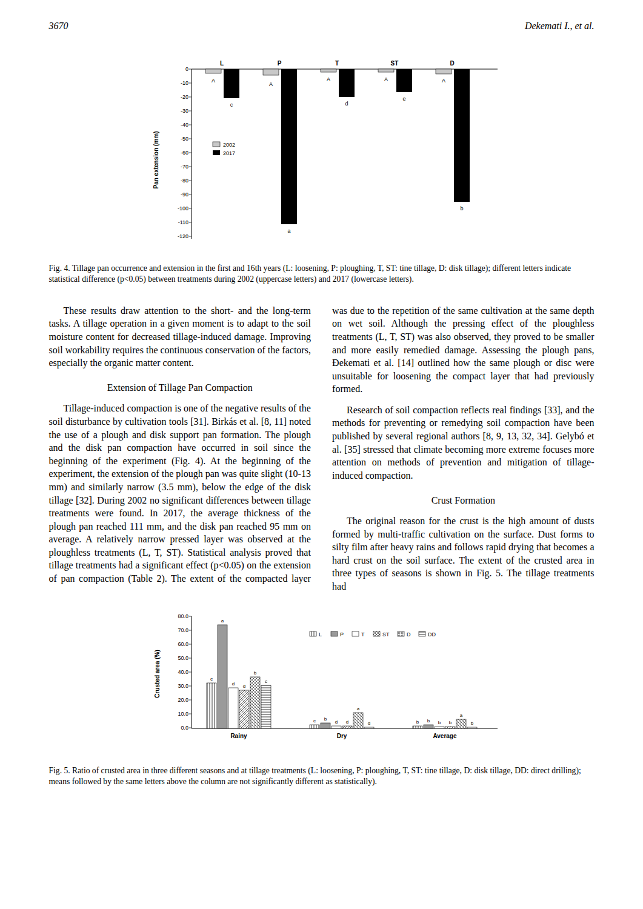3670 Dekemati I., et al.
0 -10 -20 -30 -40 -50 -60 -70 -80 -90 -100 -110 -120 Pan extension (mm) L P T ST D A c A a A d A e A b 2002 2017
Fig. 4. Tillage pan occurrence and extension in the first and 16th years (L: loosening, P: ploughing, T, ST: tine tillage, D: disk tillage); different letters indicate statistical difference (p<0.05) between treatments during 2002 (uppercase letters) and 2017 (lowercase letters).
These results draw attention to the short- and the long-term tasks. A tillage operation in a given moment is to adapt to the soil moisture content for decreased tillage-induced damage. Improving soil workability requires the continuous conservation of the factors, especially the organic matter content.
Extension of Tillage Pan Compaction
Tillage-induced compaction is one of the negative results of the soil disturbance by cultivation tools [31]. Birkás et al. [8, 11] noted the use of a plough and disk support pan formation. The plough and the disk pan compaction have occurred in soil since the beginning of the experiment (Fig. 4). At the beginning of the experiment, the extension of the plough pan was quite slight (10-13 mm) and similarly narrow (3.5 mm), below the edge of the disk tillage [32]. During 2002 no significant differences between tillage treatments were found. In 2017, the average thickness of the plough pan reached 111 mm, and the disk pan reached 95 mm on average. A relatively narrow pressed layer was observed at the ploughless treatments (L, T, ST). Statistical analysis proved that tillage treatments had a significant effect (p<0.05) on the extension of pan compaction (Table 2). The extent of the compacted layer was due to the repetition of the same cultivation at the same depth on wet soil. Although the pressing effect of the ploughless treatments (L, T, ST) was also observed, they proved to be smaller and more easily remedied damage. Assessing the plough pans, Đekemati et al. [14] outlined how the same plough or disc were unsuitable for loosening the compact layer that had previously formed.
Research of soil compaction reflects real findings [33], and the methods for preventing or remedying soil compaction have been published by several regional authors [8, 9, 13, 32, 34]. Gelybó et al. [35] stressed that climate becoming more extreme focuses more attention on methods of prevention and mitigation of tillage-induced compaction.
Crust Formation
The original reason for the crust is the high amount of dusts formed by multi-traffic cultivation on the surface. Dust forms to silty film after heavy rains and follows rapid drying that becomes a hard crust on the soil surface. The extent of the crusted area in three types of seasons is shown in Fig. 5. The tillage treatments had
80.0 70.0 60.0 50.0 40.0 30.0 20.0 10.0 0.0 Crusted area (%) c a d d b c c b d d a d b b b b a b Rainy Dry Average L P T ST D DD
Fig. 5. Ratio of crusted area in three different seasons and at tillage treatments (L: loosening, P: ploughing, T, ST: tine tillage, D: disk tillage, DD: direct drilling); means followed by the same letters above the column are not significantly different as statistically).